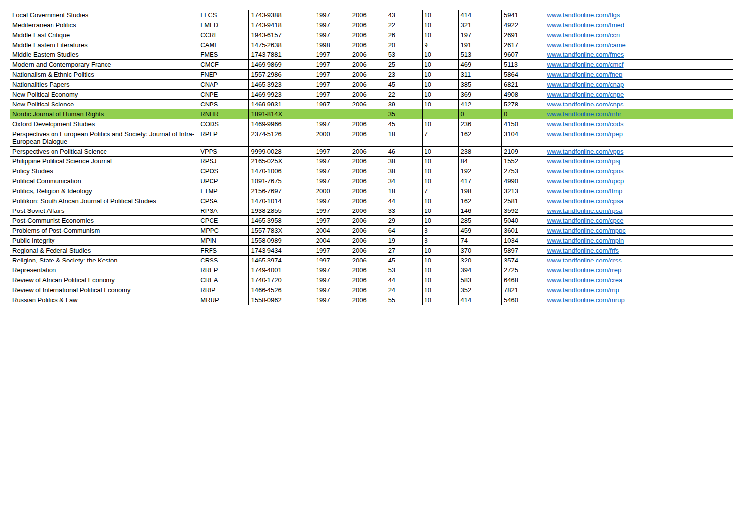| Local Government Studies | FLGS | 1743-9388 | 1997 | 2006 | 43 | 10 | 414 | 5941 | www.tandfonline.com/flgs |
| Mediterranean Politics | FMED | 1743-9418 | 1997 | 2006 | 22 | 10 | 321 | 4922 | www.tandfonline.com/fmed |
| Middle East Critique | CCRI | 1943-6157 | 1997 | 2006 | 26 | 10 | 197 | 2691 | www.tandfonline.com/ccri |
| Middle Eastern Literatures | CAME | 1475-2638 | 1998 | 2006 | 20 | 9 | 191 | 2617 | www.tandfonline.com/came |
| Middle Eastern Studies | FMES | 1743-7881 | 1997 | 2006 | 53 | 10 | 513 | 9607 | www.tandfonline.com/fmes |
| Modern and Contemporary France | CMCF | 1469-9869 | 1997 | 2006 | 25 | 10 | 469 | 5113 | www.tandfonline.com/cmcf |
| Nationalism & Ethnic Politics | FNEP | 1557-2986 | 1997 | 2006 | 23 | 10 | 311 | 5864 | www.tandfonline.com/fnep |
| Nationalities Papers | CNAP | 1465-3923 | 1997 | 2006 | 45 | 10 | 385 | 6821 | www.tandfonline.com/cnap |
| New Political Economy | CNPE | 1469-9923 | 1997 | 2006 | 22 | 10 | 369 | 4908 | www.tandfonline.com/cnpe |
| New Political Science | CNPS | 1469-9931 | 1997 | 2006 | 39 | 10 | 412 | 5278 | www.tandfonline.com/cnps |
| Nordic Journal of Human Rights | RNHR | 1891-814X | | | 35 | | 0 | 0 | www.tandfonline.com/rnhr |
| Oxford Development Studies | CODS | 1469-9966 | 1997 | 2006 | 45 | 10 | 236 | 4150 | www.tandfonline.com/cods |
| Perspectives on European Politics and Society: Journal of Intra-European Dialogue | RPEP | 2374-5126 | 2000 | 2006 | 18 | 7 | 162 | 3104 | www.tandfonline.com/rpep |
| Perspectives on Political Science | VPPS | 9999-0028 | 1997 | 2006 | 46 | 10 | 238 | 2109 | www.tandfonline.com/vpps |
| Philippine Political Science Journal | RPSJ | 2165-025X | 1997 | 2006 | 38 | 10 | 84 | 1552 | www.tandfonline.com/rpsj |
| Policy Studies | CPOS | 1470-1006 | 1997 | 2006 | 38 | 10 | 192 | 2753 | www.tandfonline.com/cpos |
| Political Communication | UPCP | 1091-7675 | 1997 | 2006 | 34 | 10 | 417 | 4990 | www.tandfonline.com/upcp |
| Politics, Religion & Ideology | FTMP | 2156-7697 | 2000 | 2006 | 18 | 7 | 198 | 3213 | www.tandfonline.com/ftmp |
| Politikon: South African Journal of Political Studies | CPSA | 1470-1014 | 1997 | 2006 | 44 | 10 | 162 | 2581 | www.tandfonline.com/cpsa |
| Post Soviet Affairs | RPSA | 1938-2855 | 1997 | 2006 | 33 | 10 | 146 | 3592 | www.tandfonline.com/rpsa |
| Post-Communist Economies | CPCE | 1465-3958 | 1997 | 2006 | 29 | 10 | 285 | 5040 | www.tandfonline.com/cpce |
| Problems of Post-Communism | MPPC | 1557-783X | 2004 | 2006 | 64 | 3 | 459 | 3601 | www.tandfonline.com/mppc |
| Public Integrity | MPIN | 1558-0989 | 2004 | 2006 | 19 | 3 | 74 | 1034 | www.tandfonline.com/mpin |
| Regional & Federal Studies | FRFS | 1743-9434 | 1997 | 2006 | 27 | 10 | 370 | 5897 | www.tandfonline.com/frfs |
| Religion, State & Society: the Keston | CRSS | 1465-3974 | 1997 | 2006 | 45 | 10 | 320 | 3574 | www.tandfonline.com/crss |
| Representation | RREP | 1749-4001 | 1997 | 2006 | 53 | 10 | 394 | 2725 | www.tandfonline.com/rrep |
| Review of African Political Economy | CREA | 1740-1720 | 1997 | 2006 | 44 | 10 | 583 | 6468 | www.tandfonline.com/crea |
| Review of International Political Economy | RRIP | 1466-4526 | 1997 | 2006 | 24 | 10 | 352 | 7821 | www.tandfonline.com/rrip |
| Russian Politics & Law | MRUP | 1558-0962 | 1997 | 2006 | 55 | 10 | 414 | 5460 | www.tandfonline.com/mrup |